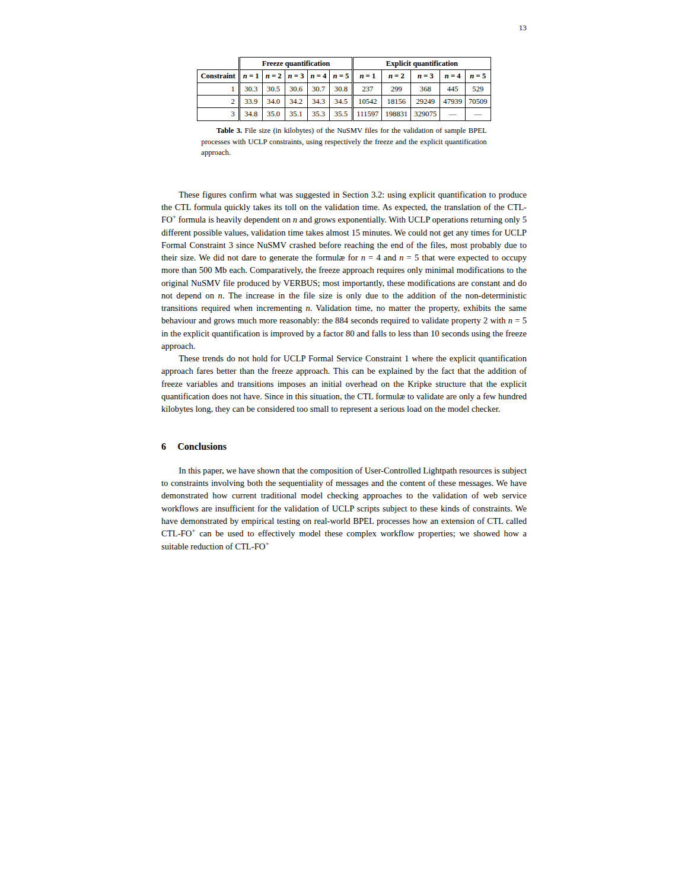13
| | Freeze quantification | Explicit quantification |
| --- | --- | --- |
| Constraint | n = 1 | n = 2 | n = 3 | n = 4 | n = 5 | n = 1 | n = 2 | n = 3 | n = 4 | n = 5 |
| 1 | 30.3 | 30.5 | 30.6 | 30.7 | 30.8 | 237 | 299 | 368 | 445 | 529 |
| 2 | 33.9 | 34.0 | 34.2 | 34.3 | 34.5 | 10542 | 18156 | 29249 | 47939 | 70509 |
| 3 | 34.8 | 35.0 | 35.1 | 35.3 | 35.5 | 111597 | 198831 | 329075 | — | — |
Table 3. File size (in kilobytes) of the NuSMV files for the validation of sample BPEL processes with UCLP constraints, using respectively the freeze and the explicit quantification approach.
These figures confirm what was suggested in Section 3.2: using explicit quantification to produce the CTL formula quickly takes its toll on the validation time. As expected, the translation of the CTL-FO+ formula is heavily dependent on n and grows exponentially. With UCLP operations returning only 5 different possible values, validation time takes almost 15 minutes. We could not get any times for UCLP Formal Constraint 3 since NuSMV crashed before reaching the end of the files, most probably due to their size. We did not dare to generate the formulæ for n = 4 and n = 5 that were expected to occupy more than 500 Mb each. Comparatively, the freeze approach requires only minimal modifications to the original NuSMV file produced by VERBUS; most importantly, these modifications are constant and do not depend on n. The increase in the file size is only due to the addition of the non-deterministic transitions required when incrementing n. Validation time, no matter the property, exhibits the same behaviour and grows much more reasonably: the 884 seconds required to validate property 2 with n = 5 in the explicit quantification is improved by a factor 80 and falls to less than 10 seconds using the freeze approach.
These trends do not hold for UCLP Formal Service Constraint 1 where the explicit quantification approach fares better than the freeze approach. This can be explained by the fact that the addition of freeze variables and transitions imposes an initial overhead on the Kripke structure that the explicit quantification does not have. Since in this situation, the CTL formulæ to validate are only a few hundred kilobytes long, they can be considered too small to represent a serious load on the model checker.
6 Conclusions
In this paper, we have shown that the composition of User-Controlled Lightpath resources is subject to constraints involving both the sequentiality of messages and the content of these messages. We have demonstrated how current traditional model checking approaches to the validation of web service workflows are insufficient for the validation of UCLP scripts subject to these kinds of constraints. We have demonstrated by empirical testing on real-world BPEL processes how an extension of CTL called CTL-FO+ can be used to effectively model these complex workflow properties; we showed how a suitable reduction of CTL-FO+